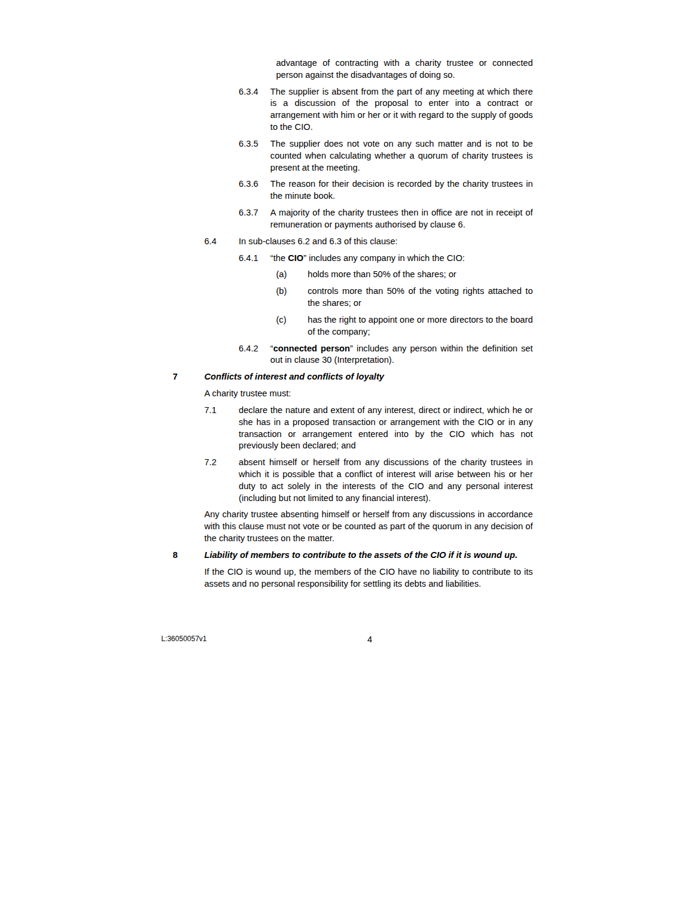advantage of contracting with a charity trustee or connected person against the disadvantages of doing so.
6.3.4 The supplier is absent from the part of any meeting at which there is a discussion of the proposal to enter into a contract or arrangement with him or her or it with regard to the supply of goods to the CIO.
6.3.5 The supplier does not vote on any such matter and is not to be counted when calculating whether a quorum of charity trustees is present at the meeting.
6.3.6 The reason for their decision is recorded by the charity trustees in the minute book.
6.3.7 A majority of the charity trustees then in office are not in receipt of remuneration or payments authorised by clause 6.
6.4 In sub-clauses 6.2 and 6.3 of this clause:
6.4.1“the CIO” includes any company in which the CIO:
(a) holds more than 50% of the shares; or
(b) controls more than 50% of the voting rights attached to the shares; or
(c) has the right to appoint one or more directors to the board of the company;
6.4.2“connected person” includes any person within the definition set out in clause 30 (Interpretation).
7 Conflicts of interest and conflicts of loyalty
A charity trustee must:
7.1declare the nature and extent of any interest, direct or indirect, which he or she has in a proposed transaction or arrangement with the CIO or in any transaction or arrangement entered into by the CIO which has not previously been declared; and
7.2absent himself or herself from any discussions of the charity trustees in which it is possible that a conflict of interest will arise between his or her duty to act solely in the interests of the CIO and any personal interest (including but not limited to any financial interest).
Any charity trustee absenting himself or herself from any discussions in accordance with this clause must not vote or be counted as part of the quorum in any decision of the charity trustees on the matter.
8 Liability of members to contribute to the assets of the CIO if it is wound up.
If the CIO is wound up, the members of the CIO have no liability to contribute to its assets and no personal responsibility for settling its debts and liabilities.
L:36050057v1
4